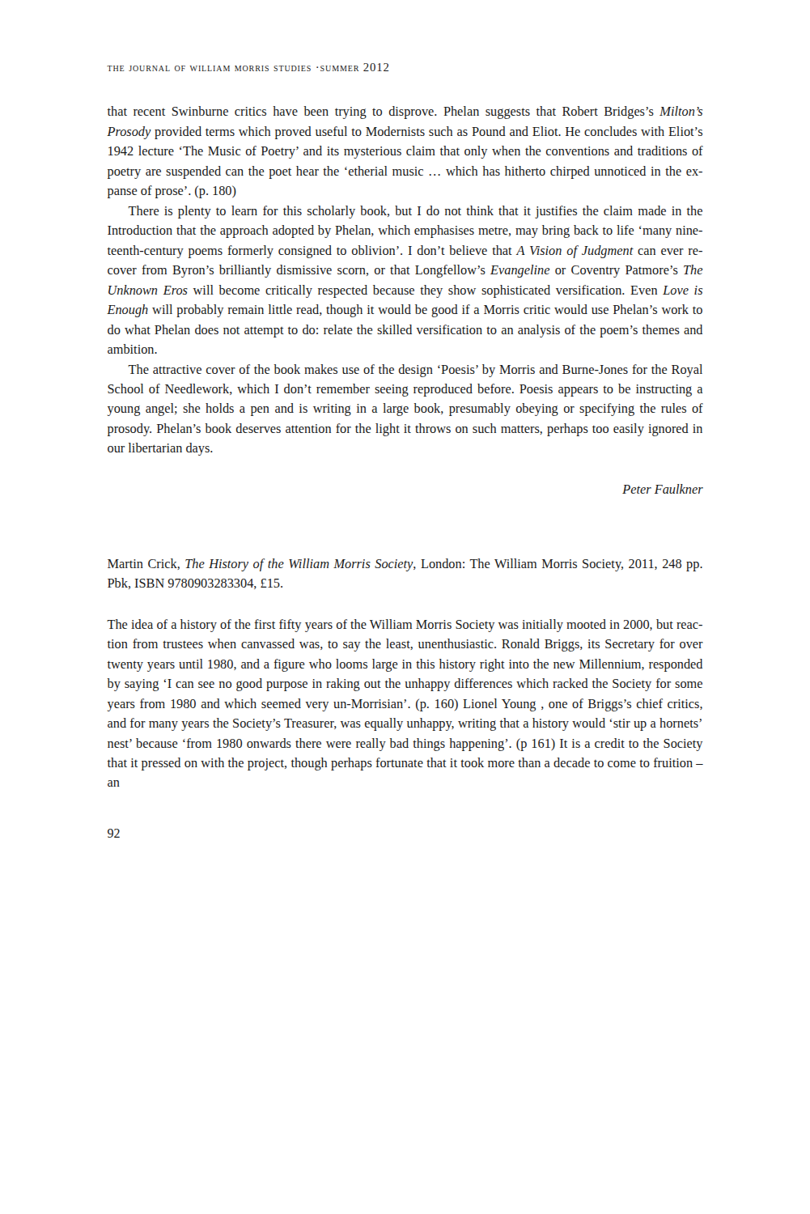the journal of william morris studies ·summer 2012
that recent Swinburne critics have been trying to disprove. Phelan suggests that Robert Bridges’s Milton’s Prosody provided terms which proved useful to Modernists such as Pound and Eliot. He concludes with Eliot’s 1942 lecture ‘The Music of Poetry’ and its mysterious claim that only when the conventions and traditions of poetry are suspended can the poet hear the ‘etherial music … which has hitherto chirped unnoticed in the expanse of prose’. (p. 180)
There is plenty to learn for this scholarly book, but I do not think that it justifies the claim made in the Introduction that the approach adopted by Phelan, which emphasises metre, may bring back to life ‘many nineteenth-century poems formerly consigned to oblivion’. I don’t believe that A Vision of Judgment can ever recover from Byron’s brilliantly dismissive scorn, or that Longfellow’s Evangeline or Coventry Patmore’s The Unknown Eros will become critically respected because they show sophisticated versification. Even Love is Enough will probably remain little read, though it would be good if a Morris critic would use Phelan’s work to do what Phelan does not attempt to do: relate the skilled versification to an analysis of the poem’s themes and ambition.
The attractive cover of the book makes use of the design ‘Poesis’ by Morris and Burne-Jones for the Royal School of Needlework, which I don’t remember seeing reproduced before. Poesis appears to be instructing a young angel; she holds a pen and is writing in a large book, presumably obeying or specifying the rules of prosody. Phelan’s book deserves attention for the light it throws on such matters, perhaps too easily ignored in our libertarian days.
Peter Faulkner
Martin Crick, The History of the William Morris Society, London: The William Morris Society, 2011, 248 pp. Pbk, ISBN 9780903283304, £15.
The idea of a history of the first fifty years of the William Morris Society was initially mooted in 2000, but reaction from trustees when canvassed was, to say the least, unenthusiastic. Ronald Briggs, its Secretary for over twenty years until 1980, and a figure who looms large in this history right into the new Millennium, responded by saying ‘I can see no good purpose in raking out the unhappy differences which racked the Society for some years from 1980 and which seemed very un-Morrisian’. (p. 160) Lionel Young , one of Briggs’s chief critics, and for many years the Society’s Treasurer, was equally unhappy, writing that a history would ‘stir up a hornets’ nest’ because ‘from 1980 onwards there were really bad things happening’. (p 161) It is a credit to the Society that it pressed on with the project, though perhaps fortunate that it took more than a decade to come to fruition – an
92